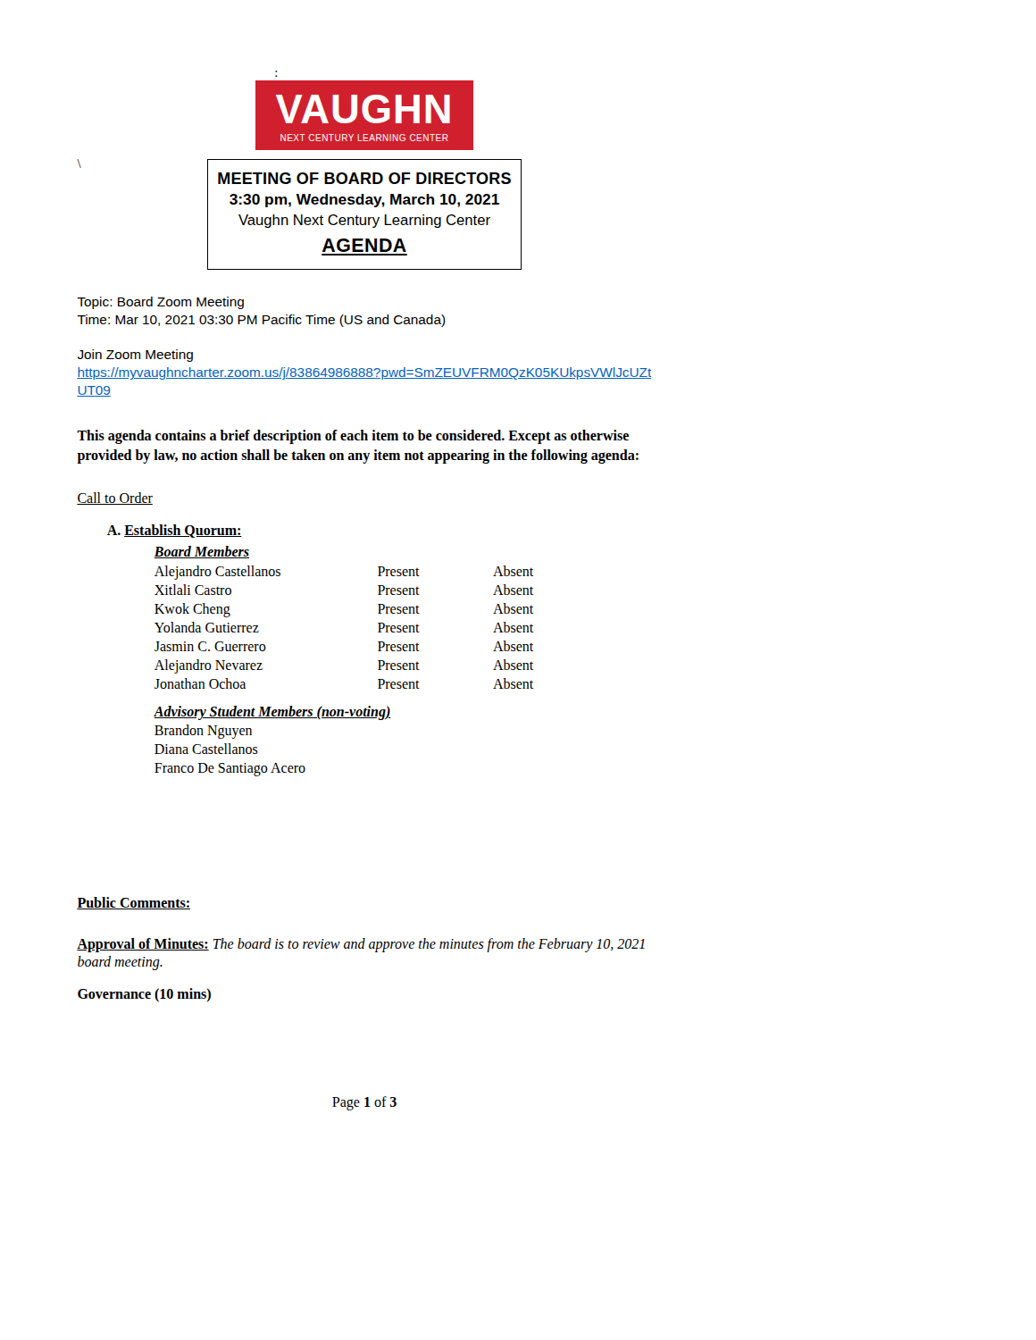:
VAUGHN Next Century Learning Center
\
MEETING OF BOARD OF DIRECTORS
3:30 pm, Wednesday, March 10, 2021
Vaughn Next Century Learning Center
AGENDA
Topic: Board Zoom Meeting
Time: Mar 10, 2021 03:30 PM Pacific Time (US and Canada)
Join Zoom Meeting
https://myvaughncharter.zoom.us/j/83864986888?pwd=SmZEUVFRM0QzK05KUkpsVWlJcUZtUT09
This agenda contains a brief description of each item to be considered. Except as otherwise provided by law, no action shall be taken on any item not appearing in the following agenda:
Call to Order
Establish Quorum:
Board Members
| Alejandro Castellanos | Present | Absent |
| Xitlali Castro | Present | Absent |
| Kwok Cheng | Present | Absent |
| Yolanda Gutierrez | Present | Absent |
| Jasmin C. Guerrero | Present | Absent |
| Alejandro Nevarez | Present | Absent |
| Jonathan Ochoa | Present | Absent |
Advisory Student Members (non-voting)
Brandon Nguyen
Diana Castellanos
Franco De Santiago Acero
Public Comments:
Approval of Minutes: The board is to review and approve the minutes from the February 10, 2021 board meeting.
Governance (10 mins)
Page 1 of 3